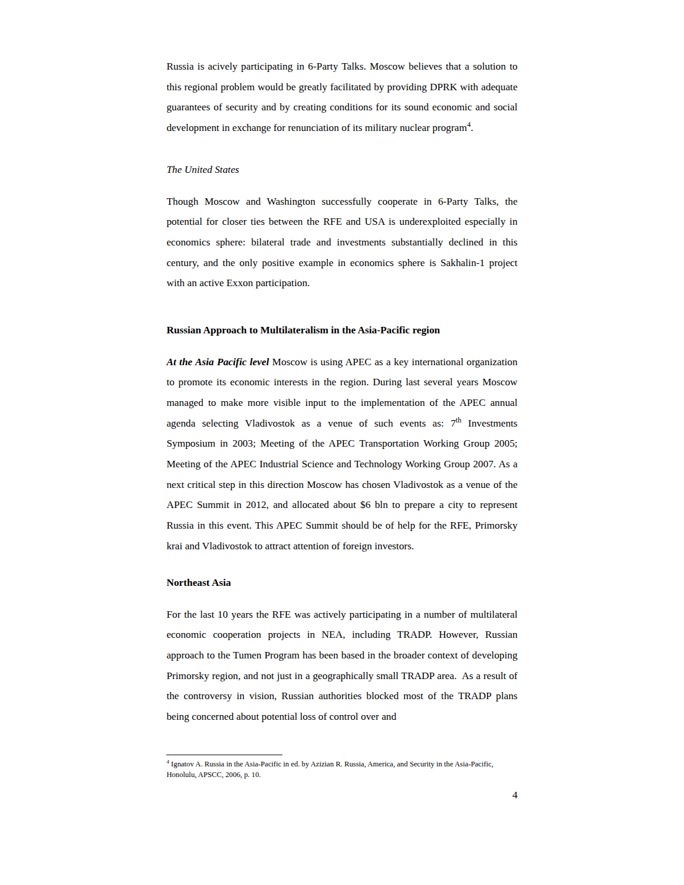Russia is acively participating in 6-Party Talks. Moscow believes that a solution to this regional problem would be greatly facilitated by providing DPRK with adequate guarantees of security and by creating conditions for its sound economic and social development in exchange for renunciation of its military nuclear program4.
The United States
Though Moscow and Washington successfully cooperate in 6-Party Talks, the potential for closer ties between the RFE and USA is underexploited especially in economics sphere: bilateral trade and investments substantially declined in this century, and the only positive example in economics sphere is Sakhalin-1 project with an active Exxon participation.
Russian Approach to Multilateralism in the Asia-Pacific region
At the Asia Pacific level Moscow is using APEC as a key international organization to promote its economic interests in the region. During last several years Moscow managed to make more visible input to the implementation of the APEC annual agenda selecting Vladivostok as a venue of such events as: 7th Investments Symposium in 2003; Meeting of the APEC Transportation Working Group 2005; Meeting of the APEC Industrial Science and Technology Working Group 2007. As a next critical step in this direction Moscow has chosen Vladivostok as a venue of the APEC Summit in 2012, and allocated about $6 bln to prepare a city to represent Russia in this event. This APEC Summit should be of help for the RFE, Primorsky krai and Vladivostok to attract attention of foreign investors.
Northeast Asia
For the last 10 years the RFE was actively participating in a number of multilateral economic cooperation projects in NEA, including TRADP. However, Russian approach to the Tumen Program has been based in the broader context of developing Primorsky region, and not just in a geographically small TRADP area. As a result of the controversy in vision, Russian authorities blocked most of the TRADP plans being concerned about potential loss of control over and
4 Ignatov A. Russia in the Asia-Pacific in ed. by Azizian R. Russia, America, and Security in the Asia-Pacific, Honolulu, APSCC, 2006, p. 10.
4